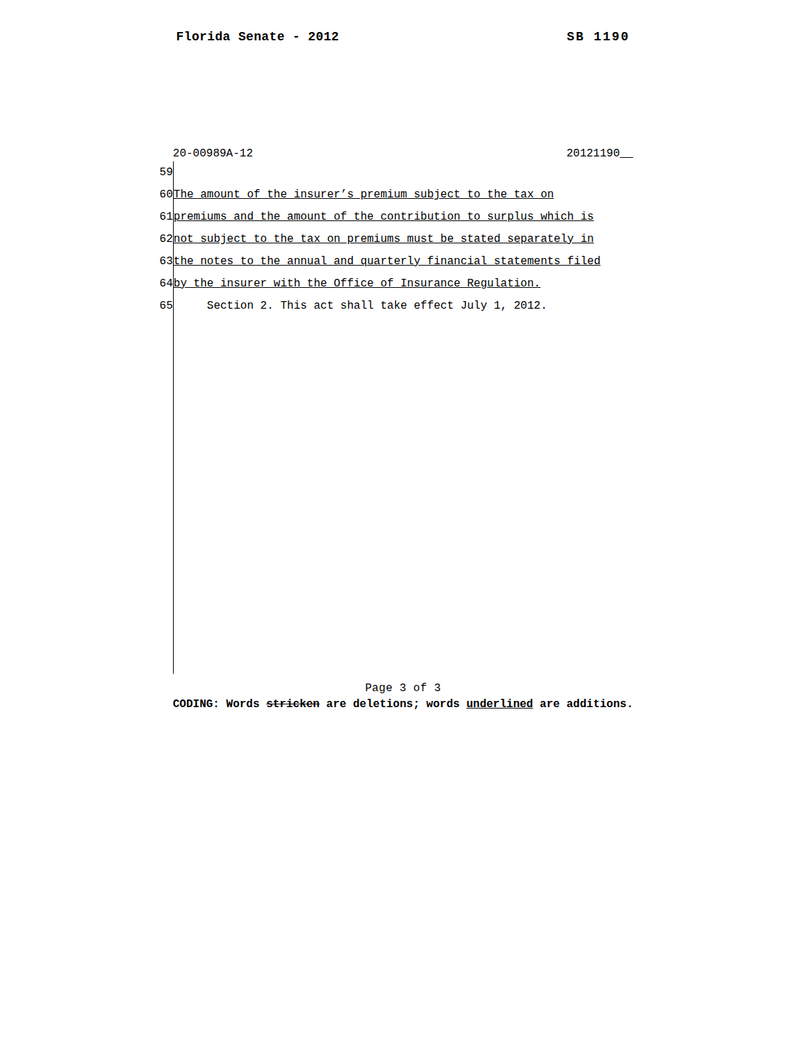Florida Senate - 2012 SB 1190
20-00989A-12 20121190__
| 59 | |
| 60 | The amount of the insurer’s premium subject to the tax on |
| 61 | premiums and the amount of the contribution to surplus which is |
| 62 | not subject to the tax on premiums must be stated separately in |
| 63 | the notes to the annual and quarterly financial statements filed |
| 64 | by the insurer with the Office of Insurance Regulation. |
| 65 | Section 2. This act shall take effect July 1, 2012. |
Page 3 of 3
CODING: Words stricken are deletions; words underlined are additions.